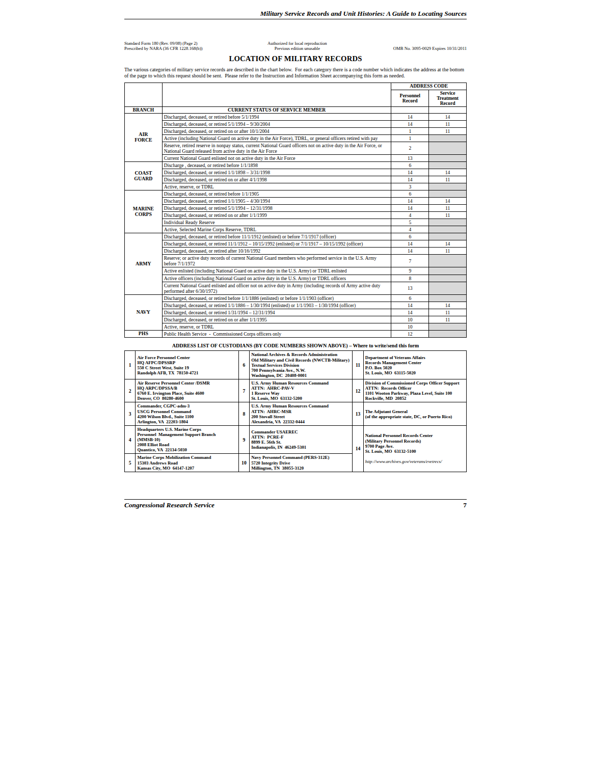Military Service Records and Unit Histories: A Guide to Locating Sources
| Standard Form 180 (Rev. 09/08) (Page 2) Prescribed by NARA (36 CFR 1228.168(b)) | Authorized for local reproduction Previous edition unusable | OMB No. 3095-0029 Expires 10/31/2011 |
LOCATION OF MILITARY RECORDS
The various categories of military service records are described in the chart below. For each category there is a code number which indicates the address at the bottom of the page to which this request should be sent. Please refer to the Instruction and Information Sheet accompanying this form as needed.
| | | ADDRESS CODE |
| --- | --- | --- |
| Personnel Record | Service Treatment Record |
| BRANCH | CURRENT STATUS OF SERVICE MEMBER | | |
| AIR FORCE | Discharged, deceased, or retired before 5/1/1994 | 14 | 14 |
| Discharged, deceased, or retired 5/1/1994 – 9/30/2004 | 14 | 11 |
| Discharged, deceased, or retired on or after 10/1/2004 | 1 | 11 |
| Active (including National Guard on active duty in the Air Force), TDRL, or general officers retired with pay | 1 | |
| Reserve, retired reserve in nonpay status, current National Guard officers not on active duty in the Air Force, or National Guard released from active duty in the Air Force | 2 | |
| Current National Guard enlisted not on active duty in the Air Force | 13 | |
| COAST GUARD | Discharge , deceased, or retired before 1/1/1898 | 6 | |
| Discharged, deceased, or retired 1/1/1898 – 3/31/1998 | 14 | 14 |
| Discharged, deceased, or retired on or after 4/1/1998 | 14 | 11 |
| Active, reserve, or TDRL | 3 | |
| MARINE CORPS | Discharged, deceased, or retired before 1/1/1905 | 6 | |
| Discharged, deceased, or retired 1/1/1905 – 4/30/1994 | 14 | 14 |
| Discharged, deceased, or retired 5/1/1994 – 12/31/1998 | 14 | 11 |
| Discharged, deceased, or retired on or after 1/1/1999 | 4 | 11 |
| Individual Ready Reserve | 5 | |
| Active, Selected Marine Corps Reserve, TDRL | 4 | |
| ARMY | Discharged, deceased, or retired before 11/1/1912 (enlisted) or before 7/1/1917 (officer) | 6 | |
| Discharged, deceased, or retired 11/1/1912 – 10/15/1992 (enlisted) or 7/1/1917 – 10/15/1992 (officer) | 14 | 14 |
| Discharged, deceased, or retired after 10/16/1992 | 14 | 11 |
| Reserve; or active duty records of current National Guard members who performed service in the U.S. Army before 7/1/1972 | 7 | |
| Active enlisted (including National Guard on active duty in the U.S. Army) or TDRL enlisted | 9 | |
| Active officers (including National Guard on active duty in the U.S. Army) or TDRL officers | 8 | |
| Current National Guard enlisted and officer not on active duty in Army (including records of Army active duty performed after 6/30/1972) | 13 | |
| NAVY | Discharged, deceased, or retired before 1/1/1886 (enlisted) or before 1/1/1903 (officer) | 6 | |
| Discharged, deceased, or retired 1/1/1886 – 1/30/1994 (enlisted) or 1/1/1903 – 1/30/1994 (officer) | 14 | 14 |
| Discharged, deceased, or retired 1/31/1994 – 12/31/1994 | 14 | 11 |
| Discharged, deceased, or retired on or after 1/1/1995 | 10 | 11 |
| Active, reserve, or TDRL | 10 | |
| PHS | Public Health Service - Commissioned Corps officers only | 12 | |
ADDRESS LIST OF CUSTODIANS (BY CODE NUMBERS SHOWN ABOVE) – Where to write/send this form
| 1 | Air Force Personnel Center HQ AFPC/DPSSRP 550 C Street West, Suite 19 Randolph AFB, TX 78150-4721 | 6 | National Archives & Records Administration Old Military and Civil Records (NWCTB-Military) Textual Services Division 700 Pennsylvania Ave., N.W. Washington, DC 20408-0001 | 11 | Department of Veterans Affairs Records Management Center P.O. Box 5020 St. Louis, MO 63115-5020 |
| 2 | Air Reserve Personnel Center /DSMR HQ ARPC/DPSSA/B 6760 E. Irvington Place, Suite 4600 Denver, CO 80280-4600 | 7 | U.S. Army Human Resources Command ATTN: AHRC-PAV-V 1 Reserve Way St. Louis, MO 63132-5200 | 12 | Division of Commissioned Corps Officer Support ATTN: Records Officer 1101 Wooton Parkway, Plaza Level, Suite 100 Rockville, MD 20852 |
| 3 | Commander, CGPC-adm-3 USCG Personnel Command 4200 Wilson Blvd., Suite 1100 Arlington, VA 22203-1804 | 8 | U.S. Army Human Resources Command ATTN: AHRC-MSR 200 Stovall Street Alexandria, VA 22332-0444 | 13 | The Adjutant General (of the appropriate state, DC, or Puerto Rico) |
| 4 | Headquarters U.S. Marine Corps Personnel Management Support Branch (MMSB-10) 2008 Elliot Road Quantico, VA 22134-5030 | 9 | Commander USAEREC ATTN: PCRE-F 8899 E. 56th St. Indianapolis, IN 46249-5301 | 14 | National Personnel Records Center (Military Personnel Records) 9700 Page Ave. St. Louis, MO 63132-5100 http://www.archives.gov/veterans/evetrecs/ |
| 5 | Marine Corps Mobilization Command 15303 Andrews Road Kansas City, MO 64147-1207 | 10 | Navy Personnel Command (PERS-312E) 5720 Integrity Drive Millington, TN 38055-3120 |
Congressional Research Service 7